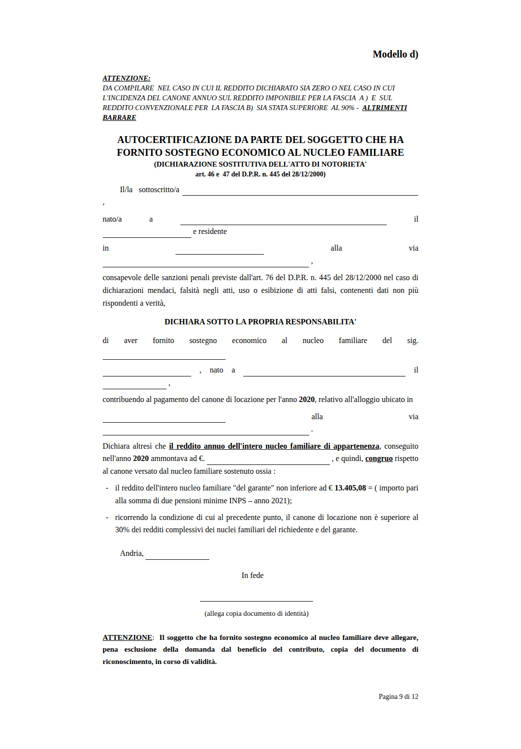Modello d)
ATTENZIONE:
DA COMPILARE NEL CASO IN CUI IL REDDITO DICHIARATO SIA ZERO O NEL CASO IN CUI L'INCIDENZA DEL CANONE ANNUO SUL REDDITO IMPONIBILE PER LA FASCIA A ) E SUL REDDITO CONVENZIONALE PER LA FASCIA B) SIA STATA SUPERIORE AL 90% - ALTRIMENTI BARRARE
AUTOCERTIFICAZIONE DA PARTE DEL SOGGETTO CHE HA FORNITO SOSTEGNO ECONOMICO AL NUCLEO FAMILIARE
(DICHIARAZIONE SOSTITUTIVA DELL'ATTO DI NOTORIETA'
art. 46 e 47 del D.P.R. n. 445 del 28/12/2000)
Il/la sottoscritto/a ,
nato/a a il e residente
in alla via ,
consapevole delle sanzioni penali previste dall'art. 76 del D.P.R. n. 445 del 28/12/2000 nel caso di dichiarazioni mendaci, falsità negli atti, uso o esibizione di atti falsi, contenenti dati non più rispondenti a verità,
DICHIARA SOTTO LA PROPRIA RESPONSABILITA'
di aver fornito sostegno economico al nucleo familiare del sig.
, nato a il ,
contribuendo al pagamento del canone di locazione per l'anno 2020, relativo all'alloggio ubicato in
alla via .
Dichiara altresì che il reddito annuo dell'intero nucleo familiare di appartenenza, conseguito nell'anno 2020 ammontava ad €. , e quindi, congruo rispetto al canone versato dal nucleo familiare sostenuto ossia :
il reddito dell'intero nucleo familiare "del garante" non inferiore ad € 13.405,08 = ( importo pari alla somma di due pensioni minime INPS – anno 2021);
ricorrendo la condizione di cui al precedente punto, il canone di locazione non è superiore al 30% dei redditi complessivi dei nuclei familiari del richiedente e del garante.
Andria,
In fede
(allega copia documento di identità)
ATTENZIONE: Il soggetto che ha fornito sostegno economico al nucleo familiare deve allegare, pena esclusione della domanda dal beneficio del contributo, copia del documento di riconoscimento, in corso di validità.
Pagina 9 di 12